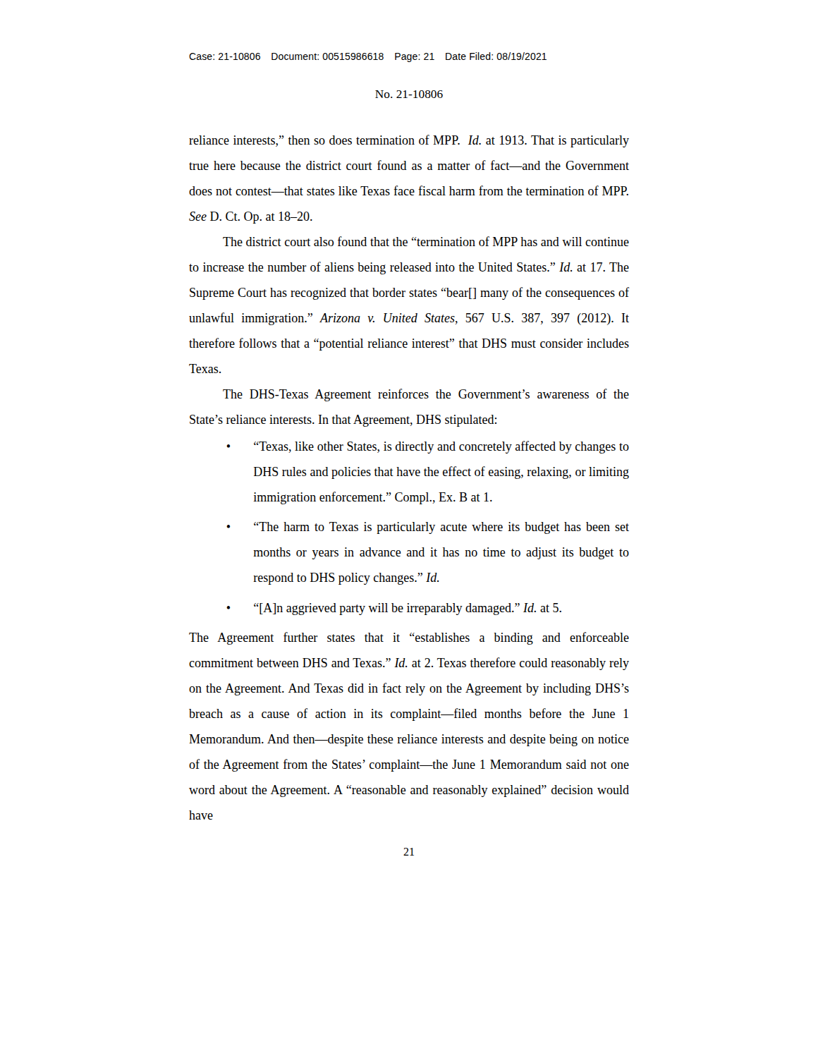Case: 21-10806 Document: 00515986618 Page: 21 Date Filed: 08/19/2021
No. 21-10806
reliance interests,” then so does termination of MPP. Id. at 1913. That is particularly true here because the district court found as a matter of fact—and the Government does not contest—that states like Texas face fiscal harm from the termination of MPP. See D. Ct. Op. at 18–20.
The district court also found that the “termination of MPP has and will continue to increase the number of aliens being released into the United States.” Id. at 17. The Supreme Court has recognized that border states “bear[] many of the consequences of unlawful immigration.” Arizona v. United States, 567 U.S. 387, 397 (2012). It therefore follows that a “potential reliance interest” that DHS must consider includes Texas.
The DHS-Texas Agreement reinforces the Government’s awareness of the State’s reliance interests. In that Agreement, DHS stipulated:
“Texas, like other States, is directly and concretely affected by changes to DHS rules and policies that have the effect of easing, relaxing, or limiting immigration enforcement.” Compl., Ex. B at 1.
“The harm to Texas is particularly acute where its budget has been set months or years in advance and it has no time to adjust its budget to respond to DHS policy changes.” Id.
“[A]n aggrieved party will be irreparably damaged.” Id. at 5.
The Agreement further states that it “establishes a binding and enforceable commitment between DHS and Texas.” Id. at 2. Texas therefore could reasonably rely on the Agreement. And Texas did in fact rely on the Agreement by including DHS’s breach as a cause of action in its complaint—filed months before the June 1 Memorandum. And then—despite these reliance interests and despite being on notice of the Agreement from the States’ complaint—the June 1 Memorandum said not one word about the Agreement. A “reasonable and reasonably explained” decision would have
21